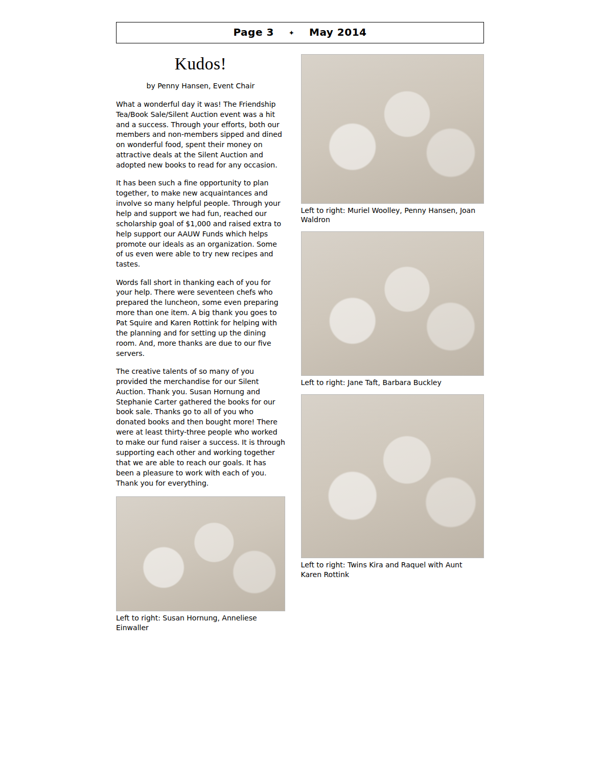Page 3 ✦ May 2014
Kudos!
by Penny Hansen, Event Chair
What a wonderful day it was! The Friendship Tea/Book Sale/Silent Auction event was a hit and a success. Through your efforts, both our members and non-members sipped and dined on wonderful food, spent their money on attractive deals at the Silent Auction and adopted new books to read for any occasion.
It has been such a fine opportunity to plan together, to make new acquaintances and involve so many helpful people. Through your help and support we had fun, reached our scholarship goal of $1,000 and raised extra to help support our AAUW Funds which helps promote our ideals as an organization. Some of us even were able to try new recipes and tastes.
Words fall short in thanking each of you for your help. There were seventeen chefs who prepared the luncheon, some even preparing more than one item. A big thank you goes to Pat Squire and Karen Rottink for helping with the planning and for setting up the dining room. And, more thanks are due to our five servers.
The creative talents of so many of you provided the merchandise for our Silent Auction. Thank you. Susan Hornung and Stephanie Carter gathered the books for our book sale. Thanks go to all of you who donated books and then bought more! There were at least thirty-three people who worked to make our fund raiser a success. It is through supporting each other and working together that we are able to reach our goals. It has been a pleasure to work with each of you. Thank you for everything.
Left to right: Susan Hornung, Anneliese Einwaller
Left to right: Muriel Woolley, Penny Hansen, Joan Waldron
Left to right: Jane Taft, Barbara Buckley
Left to right: Twins Kira and Raquel with Aunt Karen Rottink